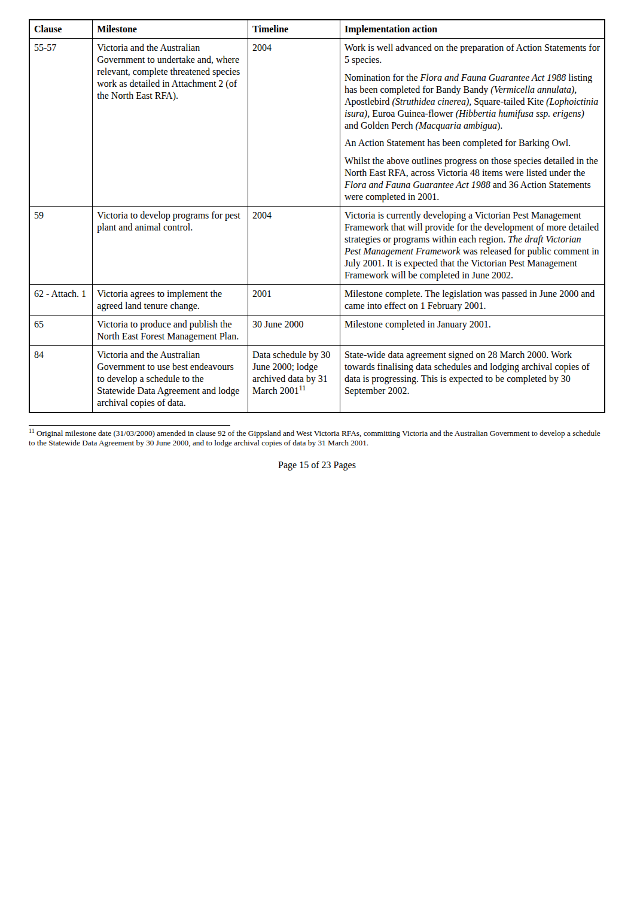| Clause | Milestone | Timeline | Implementation action |
| --- | --- | --- | --- |
| 55-57 | Victoria and the Australian Government to undertake and, where relevant, complete threatened species work as detailed in Attachment 2 (of the North East RFA). | 2004 | Work is well advanced on the preparation of Action Statements for 5 species. Nomination for the Flora and Fauna Guarantee Act 1988 listing has been completed for Bandy Bandy (Vermicella annulata), Apostlebird (Struthidea cinerea), Square-tailed Kite (Lophoictinia isura), Euroa Guinea-flower (Hibbertia humifusa ssp. erigens) and Golden Perch (Macquaria ambigua ). An Action Statement has been completed for Barking Owl. Whilst the above outlines progress on those species detailed in the North East RFA, across Victoria 48 items were listed under the Flora and Fauna Guarantee Act 1988 and 36 Action Statements were completed in 2001. |
| 59 | Victoria to develop programs for pest plant and animal control. | 2004 | Victoria is currently developing a Victorian Pest Management Framework that will provide for the development of more detailed strategies or programs within each region. The draft Victorian Pest Management Framework was released for public comment in July 2001. It is expected that the Victorian Pest Management Framework will be completed in June 2002. |
| 62 - Attach. 1 | Victoria agrees to implement the agreed land tenure change. | 2001 | Milestone complete. The legislation was passed in June 2000 and came into effect on 1 February 2001. |
| 65 | Victoria to produce and publish the North East Forest Management Plan. | 30 June 2000 | Milestone completed in January 2001. |
| 84 | Victoria and the Australian Government to use best endeavours to develop a schedule to the Statewide Data Agreement and lodge archival copies of data. | Data schedule by 30 June 2000; lodge archived data by 31 March 2001 11 | State-wide data agreement signed on 28 March 2000. Work towards finalising data schedules and lodging archival copies of data is progressing. This is expected to be completed by 30 September 2002. |
11 Original milestone date (31/03/2000) amended in clause 92 of the Gippsland and West Victoria RFAs, committing Victoria and the Australian Government to develop a schedule to the Statewide Data Agreement by 30 June 2000, and to lodge archival copies of data by 31 March 2001.
Page 15 of 23 Pages